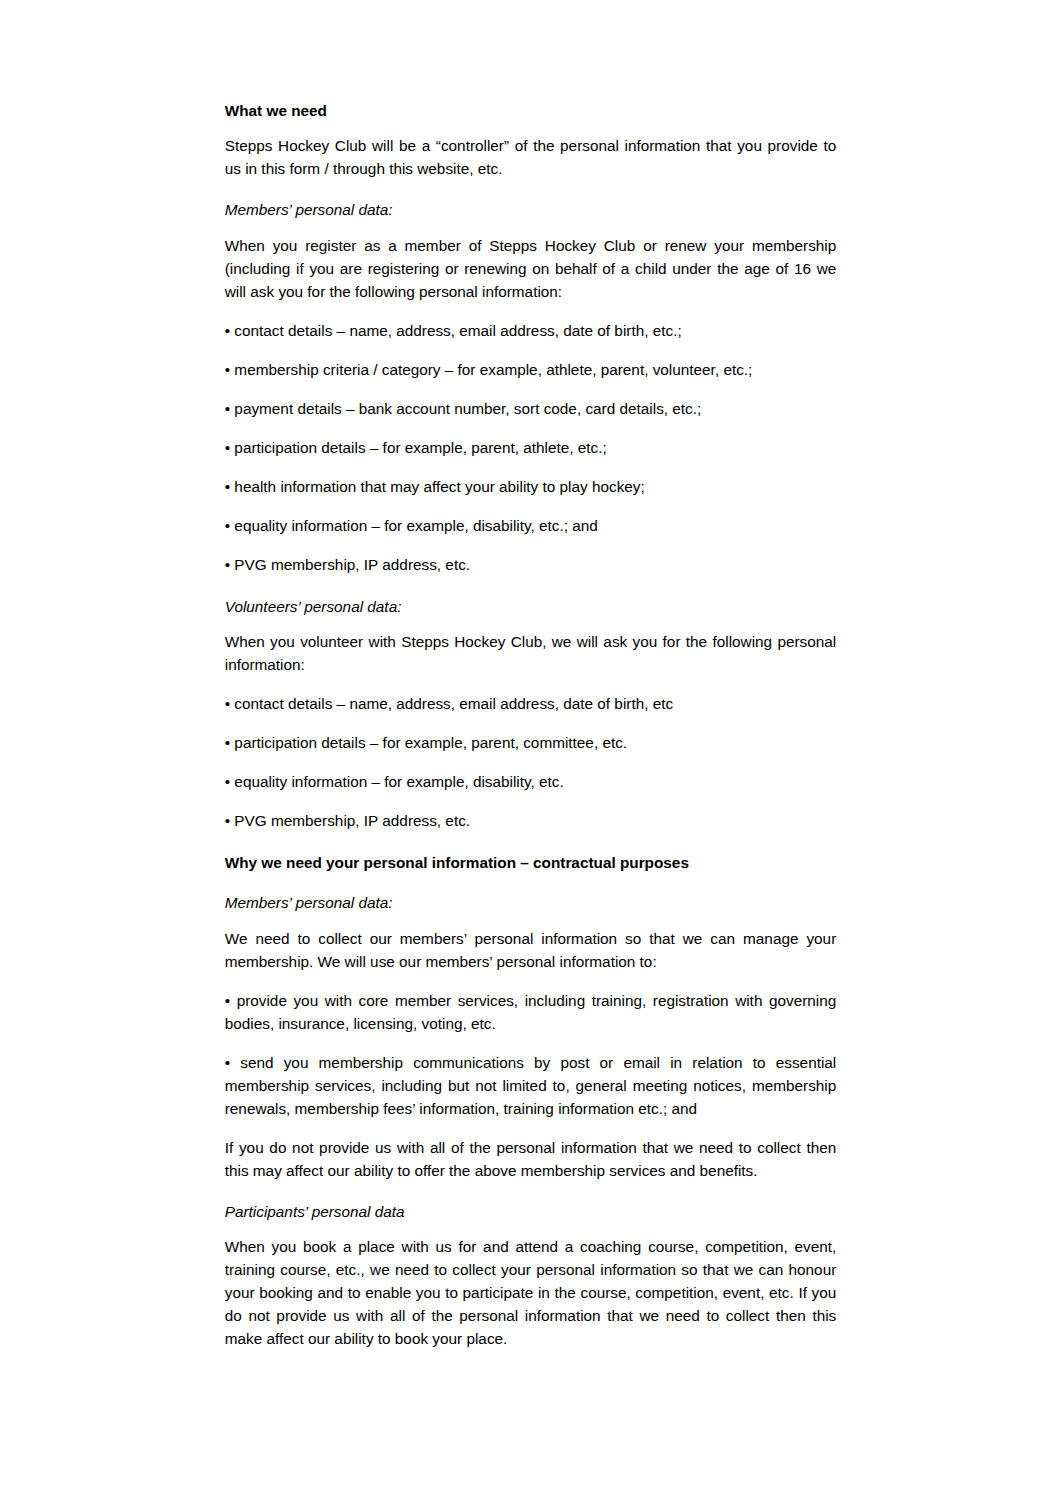What we need
Stepps Hockey Club will be a “controller” of the personal information that you provide to us in this form / through this website, etc.
Members’ personal data:
When you register as a member of Stepps Hockey Club or renew your membership (including if you are registering or renewing on behalf of a child under the age of 16 we will ask you for the following personal information:
• contact details – name, address, email address, date of birth, etc.;
• membership criteria / category – for example, athlete, parent, volunteer, etc.;
• payment details – bank account number, sort code, card details, etc.;
• participation details – for example, parent, athlete, etc.;
• health information that may affect your ability to play hockey;
• equality information – for example, disability, etc.; and
• PVG membership, IP address, etc.
Volunteers’ personal data:
When you volunteer with Stepps Hockey Club, we will ask you for the following personal information:
• contact details – name, address, email address, date of birth, etc
• participation details – for example, parent, committee, etc.
• equality information – for example, disability, etc.
• PVG membership, IP address, etc.
Why we need your personal information – contractual purposes
Members’ personal data:
We need to collect our members’ personal information so that we can manage your membership. We will use our members’ personal information to:
• provide you with core member services, including training, registration with governing bodies, insurance, licensing, voting, etc.
• send you membership communications by post or email in relation to essential membership services, including but not limited to, general meeting notices, membership renewals, membership fees’ information, training information etc.; and
If you do not provide us with all of the personal information that we need to collect then this may affect our ability to offer the above membership services and benefits.
Participants’ personal data
When you book a place with us for and attend a coaching course, competition, event, training course, etc., we need to collect your personal information so that we can honour your booking and to enable you to participate in the course, competition, event, etc. If you do not provide us with all of the personal information that we need to collect then this make affect our ability to book your place.